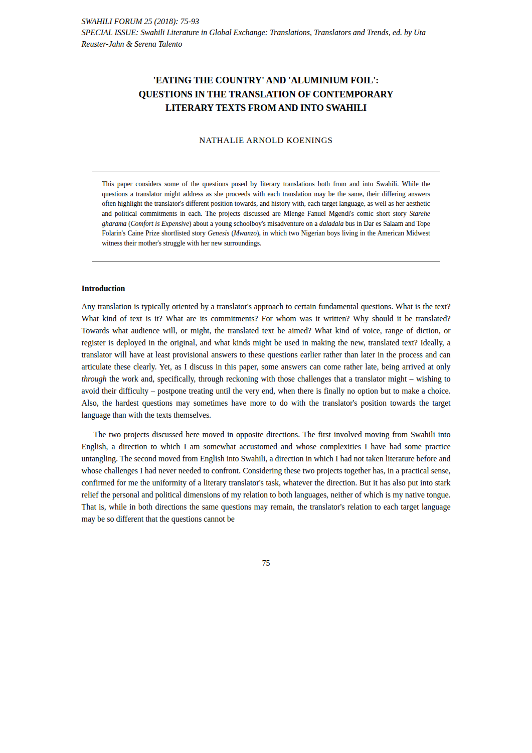SWAHILI FORUM 25 (2018): 75-93
SPECIAL ISSUE: Swahili Literature in Global Exchange: Translations, Translators and Trends, ed. by Uta Reuster-Jahn & Serena Talento
'Eating the Country' and 'Aluminium Foil':
Questions in the Translation of Contemporary
Literary Texts from and into Swahili
NATHALIE ARNOLD KOENINGS
This paper considers some of the questions posed by literary translations both from and into Swahili. While the questions a translator might address as she proceeds with each translation may be the same, their differing answers often highlight the translator's different position towards, and history with, each target language, as well as her aesthetic and political commitments in each. The projects discussed are Mlenge Fanuel Mgendi's comic short story Starehe gharama (Comfort is Expensive) about a young schoolboy's misadventure on a daladala bus in Dar es Salaam and Tope Folarin's Caine Prize shortlisted story Genesis (Mwanzo), in which two Nigerian boys living in the American Midwest witness their mother's struggle with her new surroundings.
Introduction
Any translation is typically oriented by a translator's approach to certain fundamental questions. What is the text? What kind of text is it? What are its commitments? For whom was it written? Why should it be translated? Towards what audience will, or might, the translated text be aimed? What kind of voice, range of diction, or register is deployed in the original, and what kinds might be used in making the new, translated text? Ideally, a translator will have at least provisional answers to these questions earlier rather than later in the process and can articulate these clearly. Yet, as I discuss in this paper, some answers can come rather late, being arrived at only through the work and, specifically, through reckoning with those challenges that a translator might – wishing to avoid their difficulty – postpone treating until the very end, when there is finally no option but to make a choice. Also, the hardest questions may sometimes have more to do with the translator's position towards the target language than with the texts themselves.
The two projects discussed here moved in opposite directions. The first involved moving from Swahili into English, a direction to which I am somewhat accustomed and whose complexities I have had some practice untangling. The second moved from English into Swahili, a direction in which I had not taken literature before and whose challenges I had never needed to confront. Considering these two projects together has, in a practical sense, confirmed for me the uniformity of a literary translator's task, whatever the direction. But it has also put into stark relief the personal and political dimensions of my relation to both languages, neither of which is my native tongue. That is, while in both directions the same questions may remain, the translator's relation to each target language may be so different that the questions cannot be
75